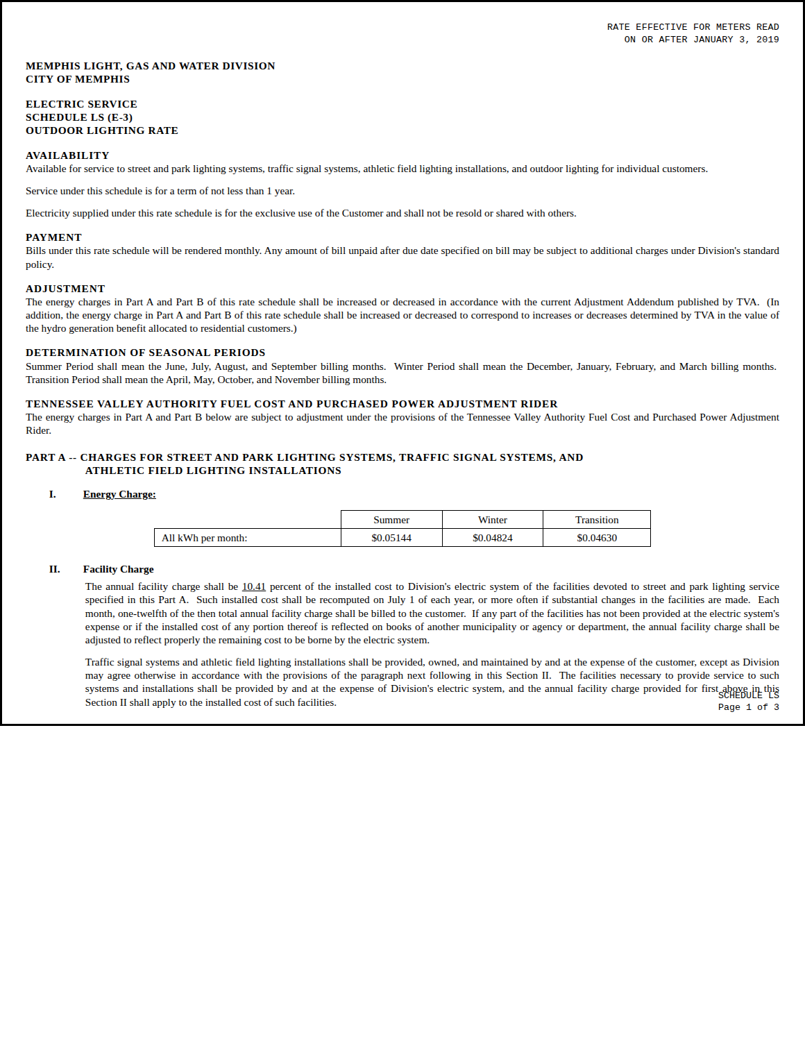RATE EFFECTIVE FOR METERS READ
ON OR AFTER JANUARY 3, 2019
MEMPHIS LIGHT, GAS AND WATER DIVISION
CITY OF MEMPHIS
ELECTRIC SERVICE
SCHEDULE LS (E-3)
OUTDOOR LIGHTING RATE
Availability
Available for service to street and park lighting systems, traffic signal systems, athletic field lighting installations, and outdoor lighting for individual customers.
Service under this schedule is for a term of not less than 1 year.
Electricity supplied under this rate schedule is for the exclusive use of the Customer and shall not be resold or shared with others.
Payment
Bills under this rate schedule will be rendered monthly. Any amount of bill unpaid after due date specified on bill may be subject to additional charges under Division's standard policy.
Adjustment
The energy charges in Part A and Part B of this rate schedule shall be increased or decreased in accordance with the current Adjustment Addendum published by TVA. (In addition, the energy charge in Part A and Part B of this rate schedule shall be increased or decreased to correspond to increases or decreases determined by TVA in the value of the hydro generation benefit allocated to residential customers.)
Determination of Seasonal Periods
Summer Period shall mean the June, July, August, and September billing months. Winter Period shall mean the December, January, February, and March billing months. Transition Period shall mean the April, May, October, and November billing months.
Tennessee Valley Authority Fuel Cost and Purchased Power Adjustment Rider
The energy charges in Part A and Part B below are subject to adjustment under the provisions of the Tennessee Valley Authority Fuel Cost and Purchased Power Adjustment Rider.
PART A -- CHARGES FOR STREET AND PARK LIGHTING SYSTEMS, TRAFFIC SIGNAL SYSTEMS, AND ATHLETIC FIELD LIGHTING INSTALLATIONS
I. Energy Charge:
| | Summer | Winter | Transition |
| --- | --- | --- | --- |
| All kWh per month: | $0.05144 | $0.04824 | $0.04630 |
II. Facility Charge
The annual facility charge shall be 10.41 percent of the installed cost to Division's electric system of the facilities devoted to street and park lighting service specified in this Part A. Such installed cost shall be recomputed on July 1 of each year, or more often if substantial changes in the facilities are made. Each month, one-twelfth of the then total annual facility charge shall be billed to the customer. If any part of the facilities has not been provided at the electric system's expense or if the installed cost of any portion thereof is reflected on books of another municipality or agency or department, the annual facility charge shall be adjusted to reflect properly the remaining cost to be borne by the electric system.
Traffic signal systems and athletic field lighting installations shall be provided, owned, and maintained by and at the expense of the customer, except as Division may agree otherwise in accordance with the provisions of the paragraph next following in this Section II. The facilities necessary to provide service to such systems and installations shall be provided by and at the expense of Division's electric system, and the annual facility charge provided for first above in this Section II shall apply to the installed cost of such facilities.
SCHEDULE LS
Page 1 of 3